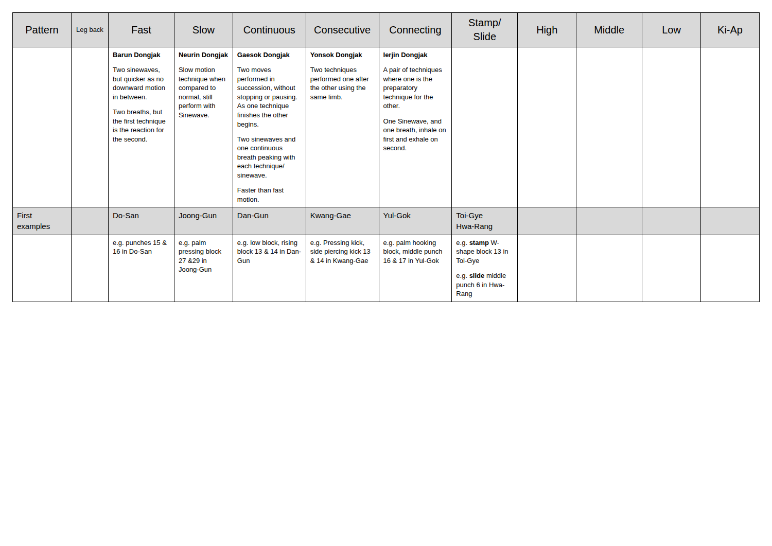| Pattern | Leg back | Fast | Slow | Continuous | Consecutive | Connecting | Stamp/ Slide | High | Middle | Low | Ki-Ap |
| --- | --- | --- | --- | --- | --- | --- | --- | --- | --- | --- | --- |
| | | Barun Dongjak Two sinewaves, but quicker as no downward motion in between. Two breaths, but the first technique is the reaction for the second. | Neurin Dongjak Slow motion technique when compared to normal, still perform with Sinewave. | Gaesok Dongjak Two moves performed in succession, without stopping or pausing. As one technique finishes the other begins. Two sinewaves and one continuous breath peaking with each technique/ sinewave. Faster than fast motion. | Yonsok Dongjak Two techniques performed one after the other using the same limb. | Ierjin Dongjak A pair of techniques where one is the preparatory technique for the other. One Sinewave, and one breath, inhale on first and exhale on second. | | | | | |
| First examples | | Do-San | Joong-Gun | Dan-Gun | Kwang-Gae | Yul-Gok | Toi-Gye Hwa-Rang | | | | |
| | | e.g. punches 15 & 16 in Do-San | e.g. palm pressing block 27 &29 in Joong-Gun | e.g. low block, rising block 13 & 14 in Dan-Gun | e.g. Pressing kick, side piercing kick 13 & 14 in Kwang-Gae | e.g. palm hooking block, middle punch 16 & 17 in Yul-Gok | e.g. stamp W-shape block 13 in Toi-Gye e.g. slide middle punch 6 in Hwa-Rang | | | | |